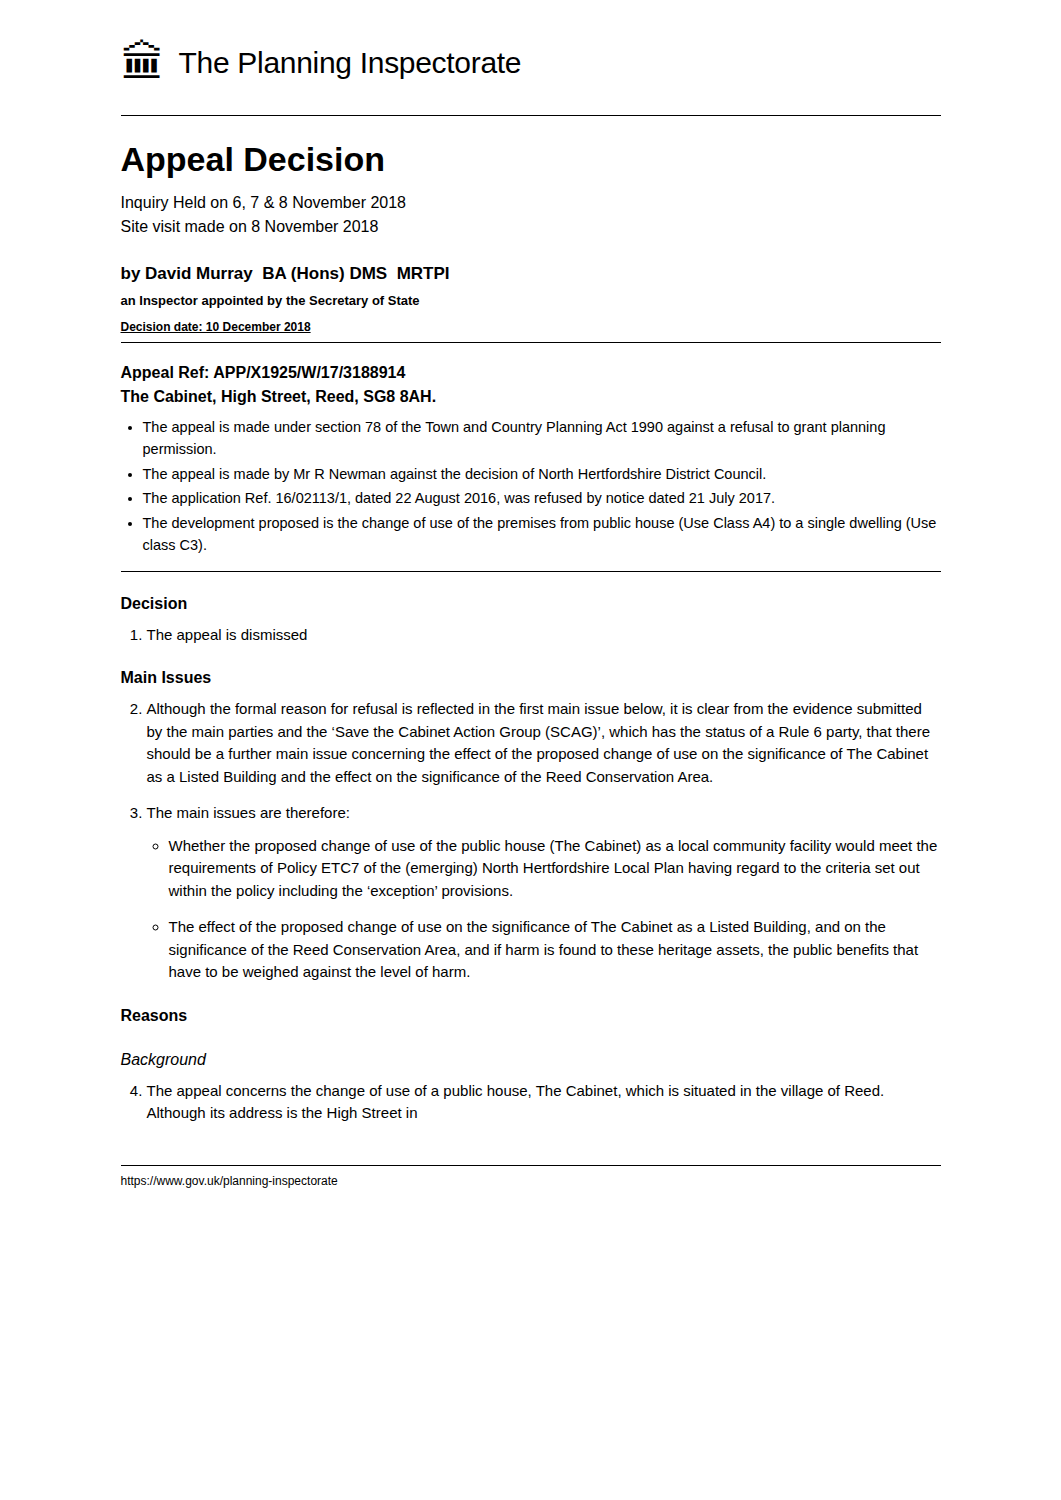🏛 The Planning Inspectorate
Appeal Decision
Inquiry Held on 6, 7 & 8 November 2018
Site visit made on 8 November 2018
by David Murray BA (Hons) DMS MRTPI
an Inspector appointed by the Secretary of State
Decision date: 10 December 2018
Appeal Ref: APP/X1925/W/17/3188914 The Cabinet, High Street, Reed, SG8 8AH.
The appeal is made under section 78 of the Town and Country Planning Act 1990 against a refusal to grant planning permission.
The appeal is made by Mr R Newman against the decision of North Hertfordshire District Council.
The application Ref. 16/02113/1, dated 22 August 2016, was refused by notice dated 21 July 2017.
The development proposed is the change of use of the premises from public house (Use Class A4) to a single dwelling (Use class C3).
Decision
The appeal is dismissed
Main Issues
Although the formal reason for refusal is reflected in the first main issue below, it is clear from the evidence submitted by the main parties and the ‘Save the Cabinet Action Group (SCAG)’, which has the status of a Rule 6 party, that there should be a further main issue concerning the effect of the proposed change of use on the significance of The Cabinet as a Listed Building and the effect on the significance of the Reed Conservation Area.
The main issues are therefore:
Whether the proposed change of use of the public house (The Cabinet) as a local community facility would meet the requirements of Policy ETC7 of the (emerging) North Hertfordshire Local Plan having regard to the criteria set out within the policy including the ‘exception’ provisions.
The effect of the proposed change of use on the significance of The Cabinet as a Listed Building, and on the significance of the Reed Conservation Area, and if harm is found to these heritage assets, the public benefits that have to be weighed against the level of harm.
Reasons
Background
The appeal concerns the change of use of a public house, The Cabinet, which is situated in the village of Reed. Although its address is the High Street in
https://www.gov.uk/planning-inspectorate